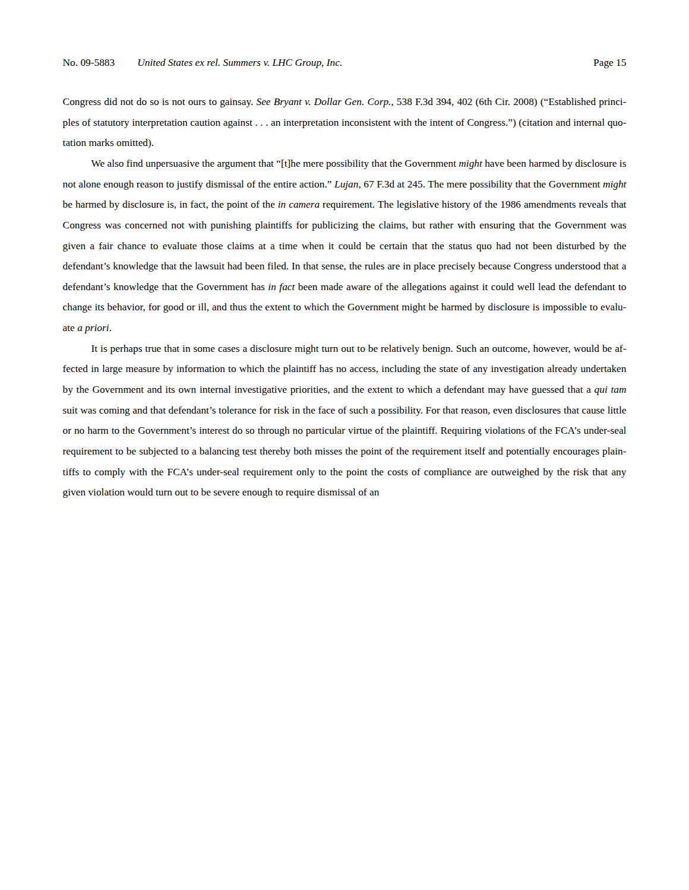No. 09-5883 United States ex rel. Summers v. LHC Group, Inc. Page 15
Congress did not do so is not ours to gainsay. See Bryant v. Dollar Gen. Corp., 538 F.3d 394, 402 (6th Cir. 2008) (“Established principles of statutory interpretation caution against . . . an interpretation inconsistent with the intent of Congress.”) (citation and internal quotation marks omitted).
We also find unpersuasive the argument that “[t]he mere possibility that the Government might have been harmed by disclosure is not alone enough reason to justify dismissal of the entire action.” Lujan, 67 F.3d at 245. The mere possibility that the Government might be harmed by disclosure is, in fact, the point of the in camera requirement. The legislative history of the 1986 amendments reveals that Congress was concerned not with punishing plaintiffs for publicizing the claims, but rather with ensuring that the Government was given a fair chance to evaluate those claims at a time when it could be certain that the status quo had not been disturbed by the defendant’s knowledge that the lawsuit had been filed. In that sense, the rules are in place precisely because Congress understood that a defendant’s knowledge that the Government has in fact been made aware of the allegations against it could well lead the defendant to change its behavior, for good or ill, and thus the extent to which the Government might be harmed by disclosure is impossible to evaluate a priori.
It is perhaps true that in some cases a disclosure might turn out to be relatively benign. Such an outcome, however, would be affected in large measure by information to which the plaintiff has no access, including the state of any investigation already undertaken by the Government and its own internal investigative priorities, and the extent to which a defendant may have guessed that a qui tam suit was coming and that defendant’s tolerance for risk in the face of such a possibility. For that reason, even disclosures that cause little or no harm to the Government’s interest do so through no particular virtue of the plaintiff. Requiring violations of the FCA’s under-seal requirement to be subjected to a balancing test thereby both misses the point of the requirement itself and potentially encourages plaintiffs to comply with the FCA’s under-seal requirement only to the point the costs of compliance are outweighed by the risk that any given violation would turn out to be severe enough to require dismissal of an